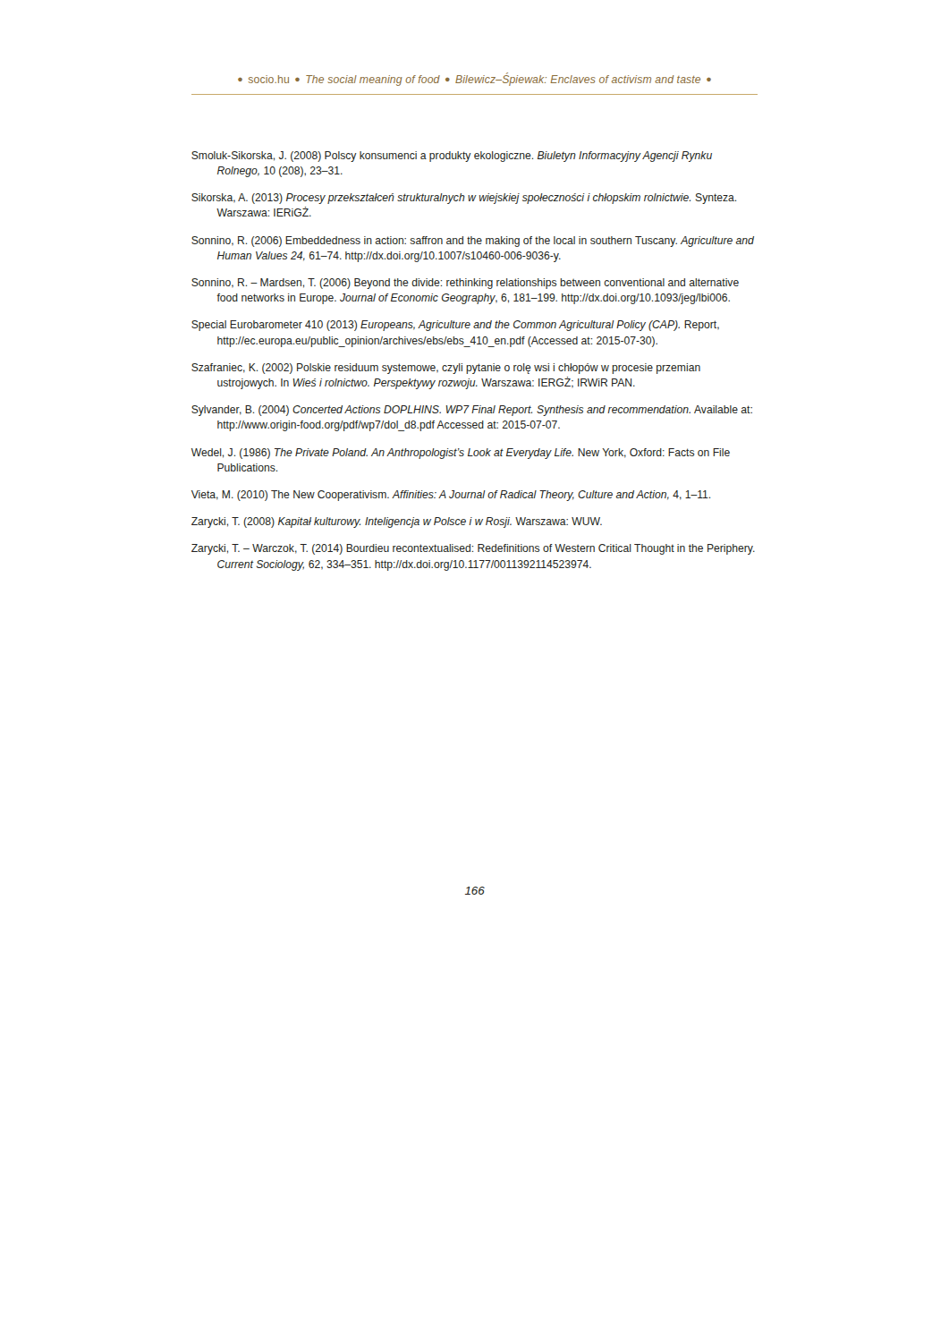● socio.hu ● The social meaning of food ● Bilewicz–Śpiewak: Enclaves of activism and taste ●
Smoluk-Sikorska, J. (2008) Polscy konsumenci a produkty ekologiczne. Biuletyn Informacyjny Agencji Rynku Rolnego, 10 (208), 23–31.
Sikorska, A. (2013) Procesy przekształceń strukturalnych w wiejskiej społeczności i chłopskim rolnictwie. Synteza. Warszawa: IERiGŻ.
Sonnino, R. (2006) Embeddedness in action: saffron and the making of the local in southern Tuscany. Agriculture and Human Values 24, 61–74. http://dx.doi.org/10.1007/s10460-006-9036-y.
Sonnino, R. – Mardsen, T. (2006) Beyond the divide: rethinking relationships between conventional and alternative food networks in Europe. Journal of Economic Geography, 6, 181–199. http://dx.doi.org/10.1093/jeg/lbi006.
Special Eurobarometer 410 (2013) Europeans, Agriculture and the Common Agricultural Policy (CAP). Report, http://ec.europa.eu/public_opinion/archives/ebs/ebs_410_en.pdf (Accessed at: 2015-07-30).
Szafraniec, K. (2002) Polskie residuum systemowe, czyli pytanie o rolę wsi i chłopów w procesie przemian ustrojowych. In Wieś i rolnictwo. Perspektywy rozwoju. Warszawa: IERGŻ; IRWiR PAN.
Sylvander, B. (2004) Concerted Actions DOPLHINS. WP7 Final Report. Synthesis and recommendation. Available at: http://www.origin-food.org/pdf/wp7/dol_d8.pdf Accessed at: 2015-07-07.
Wedel, J. (1986) The Private Poland. An Anthropologist’s Look at Everyday Life. New York, Oxford: Facts on File Publications.
Vieta, M. (2010) The New Cooperativism. Affinities: A Journal of Radical Theory, Culture and Action, 4, 1–11.
Zarycki, T. (2008) Kapitał kulturowy. Inteligencja w Polsce i w Rosji. Warszawa: WUW.
Zarycki, T. – Warczok, T. (2014) Bourdieu recontextualised: Redefinitions of Western Critical Thought in the Periphery. Current Sociology, 62, 334–351. http://dx.doi.org/10.1177/0011392114523974.
166